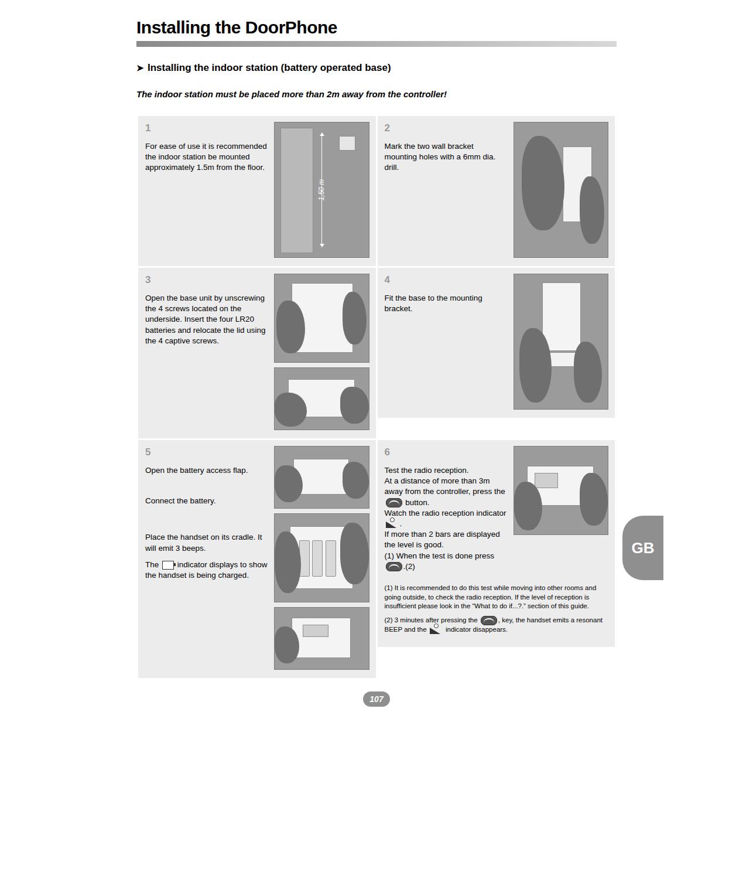Installing the DoorPhone
➤Installing the indoor station (battery operated base)
The indoor station must be placed more than 2m away from the controller!
| 1 For ease of use it is recommended the indoor station be mounted approximately 1.5m from the floor. 1,50 m | 2 Mark the two wall bracket mounting holes with a 6mm dia. drill. |
| 3 Open the base unit by unscrewing the 4 screws located on the underside. Insert the four LR20 batteries and relocate the lid using the 4 captive screws. | 4 Fit the base to the mounting bracket. |
| 5 Open the battery access flap. Connect the battery. Place the handset on its cradle. It will emit 3 beeps. The indicator displays to show the handset is being charged. | 6 Test the radio reception. At a distance of more than 3m away from the controller, press the button. Watch the radio reception indicator . If more than 2 bars are displayed the level is good. (1) When the test is done press .(2) (1) It is recommended to do this test while moving into other rooms and going outside, to check the radio reception. If the level of reception is insufficient please look in the “What to do if...?.” section of this guide. (2) 3 minutes after pressing the , key, the handset emits a resonant BEEP and the indicator disappears. |
GB
107